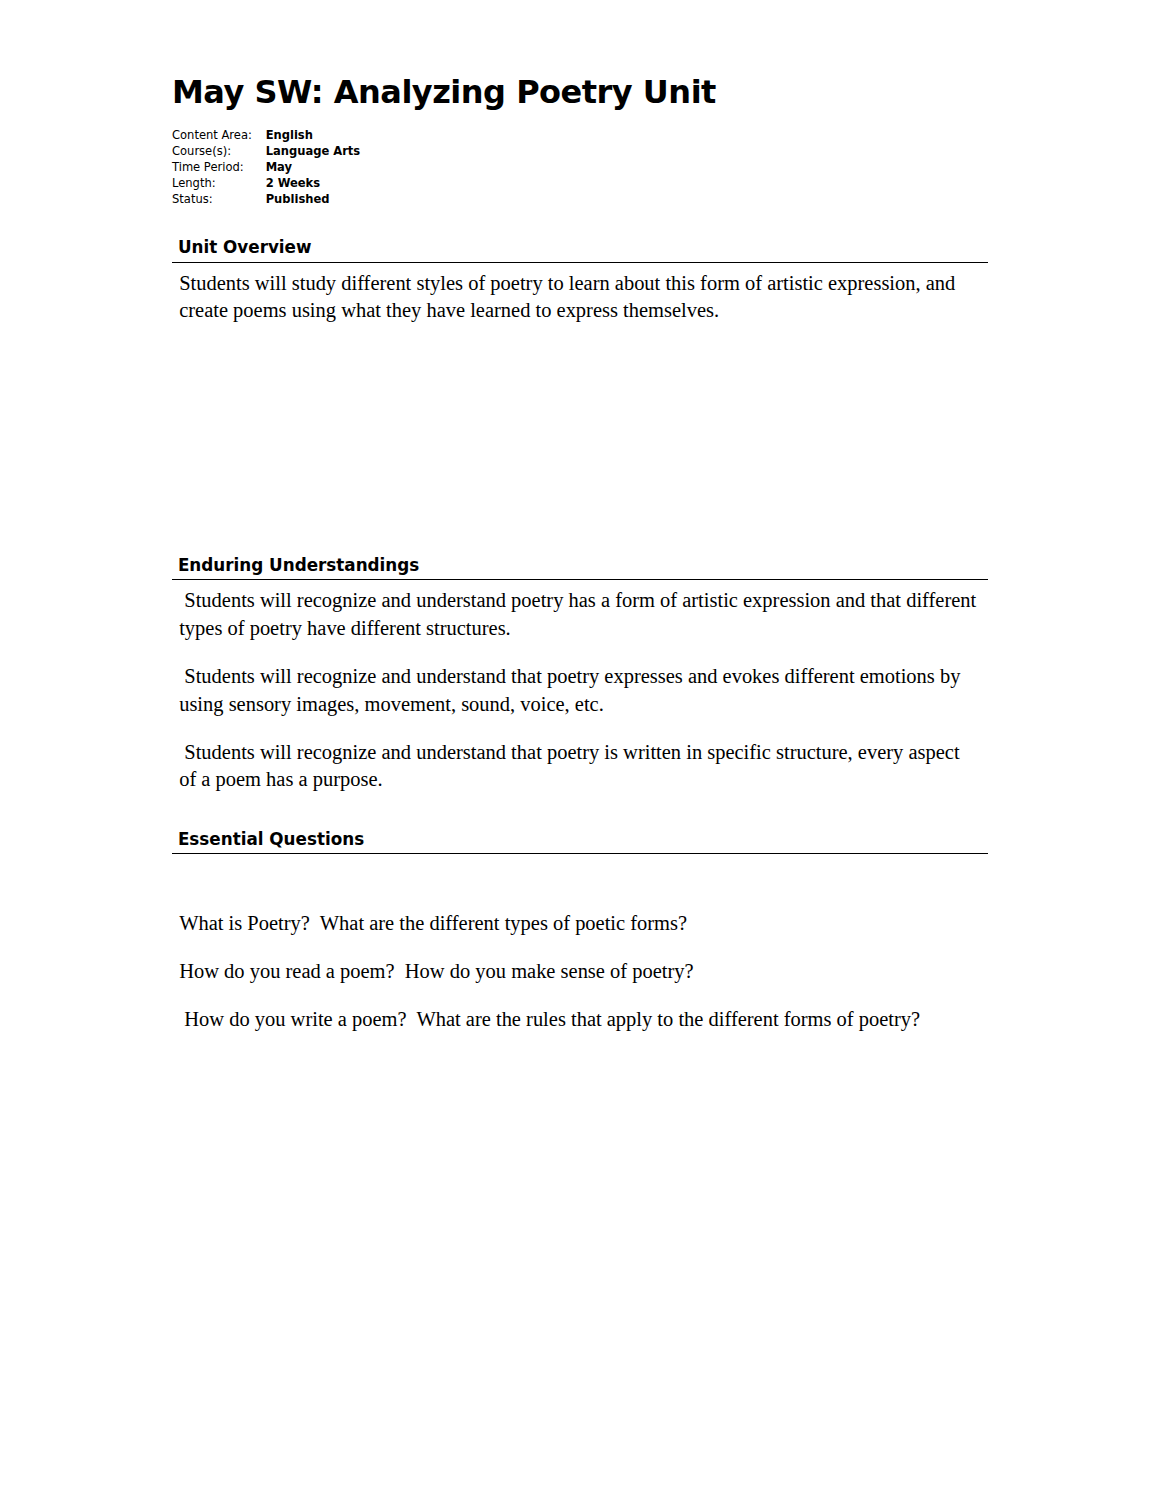May SW: Analyzing Poetry Unit
| Content Area: | English |
| Course(s): | Language Arts |
| Time Period: | May |
| Length: | 2 Weeks |
| Status: | Published |
Unit Overview
Students will study different styles of poetry to learn about this form of artistic expression, and create poems using what they have learned to express themselves.
Enduring Understandings
Students will recognize and understand poetry has a form of artistic expression and that different types of poetry have different structures.
Students will recognize and understand that poetry expresses and evokes different emotions by using sensory images, movement, sound, voice, etc.
Students will recognize and understand that poetry is written in specific structure, every aspect of a poem has a purpose.
Essential Questions
What is Poetry? What are the different types of poetic forms?
How do you read a poem? How do you make sense of poetry?
How do you write a poem? What are the rules that apply to the different forms of poetry?